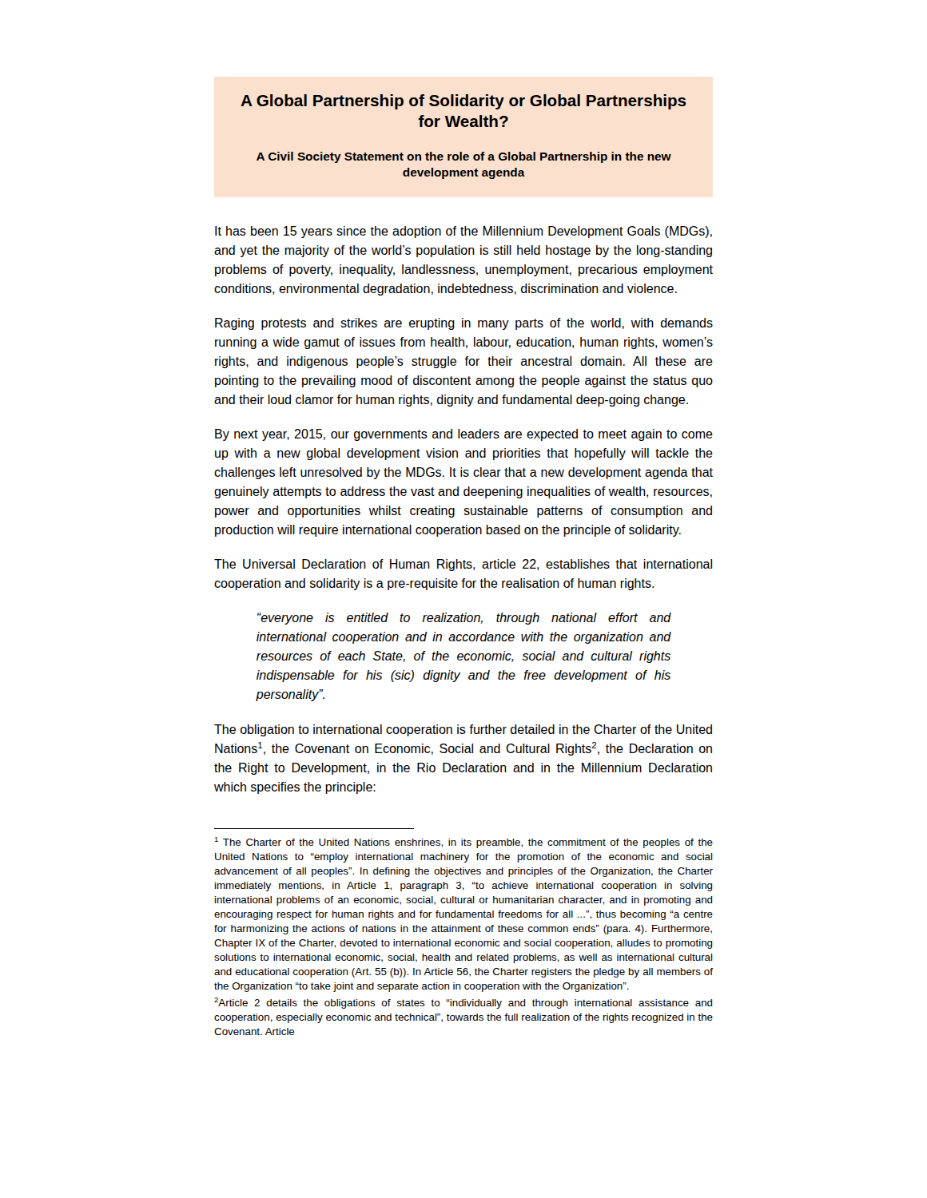A Global Partnership of Solidarity or Global Partnerships for Wealth?
A Civil Society Statement on the role of a Global Partnership in the new development agenda
It has been 15 years since the adoption of the Millennium Development Goals (MDGs), and yet the majority of the world’s population is still held hostage by the long-standing problems of poverty, inequality, landlessness, unemployment, precarious employment conditions, environmental degradation, indebtedness, discrimination and violence.
Raging protests and strikes are erupting in many parts of the world, with demands running a wide gamut of issues from health, labour, education, human rights, women’s rights, and indigenous people’s struggle for their ancestral domain. All these are pointing to the prevailing mood of discontent among the people against the status quo and their loud clamor for human rights, dignity and fundamental deep-going change.
By next year, 2015, our governments and leaders are expected to meet again to come up with a new global development vision and priorities that hopefully will tackle the challenges left unresolved by the MDGs. It is clear that a new development agenda that genuinely attempts to address the vast and deepening inequalities of wealth, resources, power and opportunities whilst creating sustainable patterns of consumption and production will require international cooperation based on the principle of solidarity.
The Universal Declaration of Human Rights, article 22, establishes that international cooperation and solidarity is a pre-requisite for the realisation of human rights.
“everyone is entitled to realization, through national effort and international cooperation and in accordance with the organization and resources of each State, of the economic, social and cultural rights indispensable for his (sic) dignity and the free development of his personality”.
The obligation to international cooperation is further detailed in the Charter of the United Nations1, the Covenant on Economic, Social and Cultural Rights2, the Declaration on the Right to Development, in the Rio Declaration and in the Millennium Declaration which specifies the principle:
1 The Charter of the United Nations enshrines, in its preamble, the commitment of the peoples of the United Nations to “employ international machinery for the promotion of the economic and social advancement of all peoples”. In defining the objectives and principles of the Organization, the Charter immediately mentions, in Article 1, paragraph 3, “to achieve international cooperation in solving international problems of an economic, social, cultural or humanitarian character, and in promoting and encouraging respect for human rights and for fundamental freedoms for all ...”, thus becoming “a centre for harmonizing the actions of nations in the attainment of these common ends” (para. 4). Furthermore, Chapter IX of the Charter, devoted to international economic and social cooperation, alludes to promoting solutions to international economic, social, health and related problems, as well as international cultural and educational cooperation (Art. 55 (b)). In Article 56, the Charter registers the pledge by all members of the Organization “to take joint and separate action in cooperation with the Organization”.
2Article 2 details the obligations of states to “individually and through international assistance and cooperation, especially economic and technical”, towards the full realization of the rights recognized in the Covenant. Article